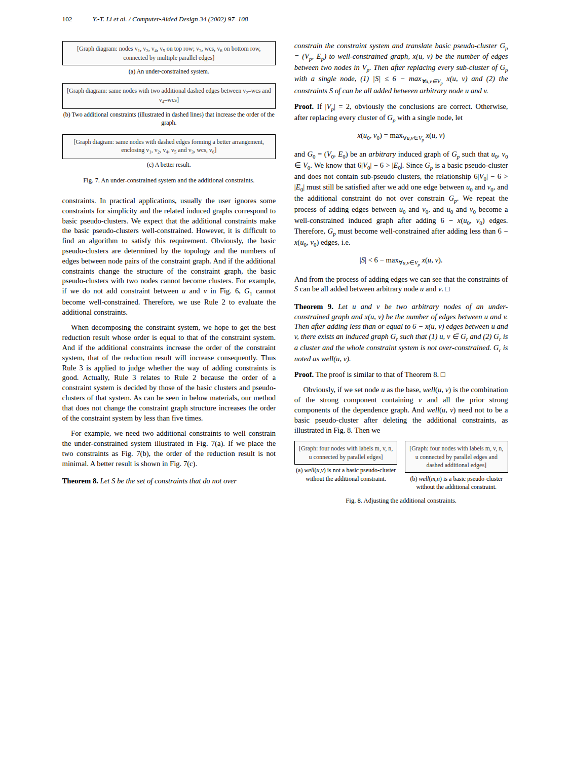102 Y.-T. Li et al. / Computer-Aided Design 34 (2002) 97–108
[Graph diagram: nodes v1, v2, v4, v5 on top row; v3, wcs, v6 on bottom row, connected by multiple parallel edges]
(a) An under-constrained system.
[Graph diagram: same nodes with two additional dashed edges between v2–wcs and v4–wcs]
(b) Two additional constraints (illustrated in dashed lines) that increase the order of the graph.
[Graph diagram: same nodes with dashed edges forming a better arrangement, enclosing v1, v2, v4, v5 and v3, wcs, v6]
(c) A better result.
Fig. 7. An under-constrained system and the additional constraints.
constraints. In practical applications, usually the user ignores some constraints for simplicity and the related induced graphs correspond to basic pseudo-clusters. We expect that the additional constraints make the basic pseudo-clusters well-constrained. However, it is difficult to find an algorithm to satisfy this requirement. Obviously, the basic pseudo-clusters are determined by the topology and the numbers of edges between node pairs of the constraint graph. And if the additional constraints change the structure of the constraint graph, the basic pseudo-clusters with two nodes cannot become clusters. For example, if we do not add constraint between u and v in Fig. 6, G1 cannot become well-constrained. Therefore, we use Rule 2 to evaluate the additional constraints.
When decomposing the constraint system, we hope to get the best reduction result whose order is equal to that of the constraint system. And if the additional constraints increase the order of the constraint system, that of the reduction result will increase consequently. Thus Rule 3 is applied to judge whether the way of adding constraints is good. Actually, Rule 3 relates to Rule 2 because the order of a constraint system is decided by those of the basic clusters and pseudo-clusters of that system. As can be seen in below materials, our method that does not change the constraint graph structure increases the order of the constraint system by less than five times.
For example, we need two additional constraints to well constrain the under-constrained system illustrated in Fig. 7(a). If we place the two constraints as Fig. 7(b), the order of the reduction result is not minimal. A better result is shown in Fig. 7(c).
Theorem 8. Let S be the set of constraints that do not over
constrain the constraint system and translate basic pseudo-cluster Gp = (Vp, Ep) to well-constrained graph, x(u, v) be the number of edges between two nodes in Vp. Then after replacing every sub-cluster of Gp with a single node, (1) |S| ≤ 6 − max∀u,v∈Vp x(u, v) and (2) the constraints S of can be all added between arbitrary node u and v.
Proof. If |Vp| = 2, obviously the conclusions are correct. Otherwise, after replacing every cluster of Gp with a single node, let
x(u0, v0) = max∀u,v∈Vp x(u, v)
and G0 = (V0, E0) be an arbitrary induced graph of Gp such that u0, v0 ∈ V0. We know that 6|V0| − 6 > |E0|. Since Gp is a basic pseudo-cluster and does not contain sub-pseudo clusters, the relationship 6|V0| − 6 > |E0| must still be satisfied after we add one edge between u0 and v0, and the additional constraint do not over constrain Gp. We repeat the process of adding edges between u0 and v0, and u0 and v0 become a well-constrained induced graph after adding 6 − x(u0, v0) edges. Therefore, Gp must become well-constrained after adding less than 6 − x(u0, v0) edges, i.e.
|S| < 6 − max∀u,v∈Vp x(u, v).
And from the process of adding edges we can see that the constraints of S can be all added between arbitrary node u and v. □
Theorem 9. Let u and v be two arbitrary nodes of an under-constrained graph and x(u, v) be the number of edges between u and v. Then after adding less than or equal to 6 − x(u, v) edges between u and v, there exists an induced graph Gr such that (1) u, v ∈ Gr and (2) Gr is a cluster and the whole constraint system is not over-constrained. Gr is noted as well(u, v).
Proof. The proof is similar to that of Theorem 8. □
Obviously, if we set node u as the base, well(u, v) is the combination of the strong component containing v and all the prior strong components of the dependence graph. And well(u, v) need not to be a basic pseudo-cluster after deleting the additional constraints, as illustrated in Fig. 8. Then we
[Graph: four nodes with labels m, v, n, u connected by parallel edges]
(a) well(u,v) is not a basic pseudo-cluster without the additional constraint.
[Graph: four nodes with labels m, v, n, u connected by parallel edges and dashed additional edges]
(b) well(m,n) is a basic pseudo-cluster without the additional constraint.
Fig. 8. Adjusting the additional constraints.